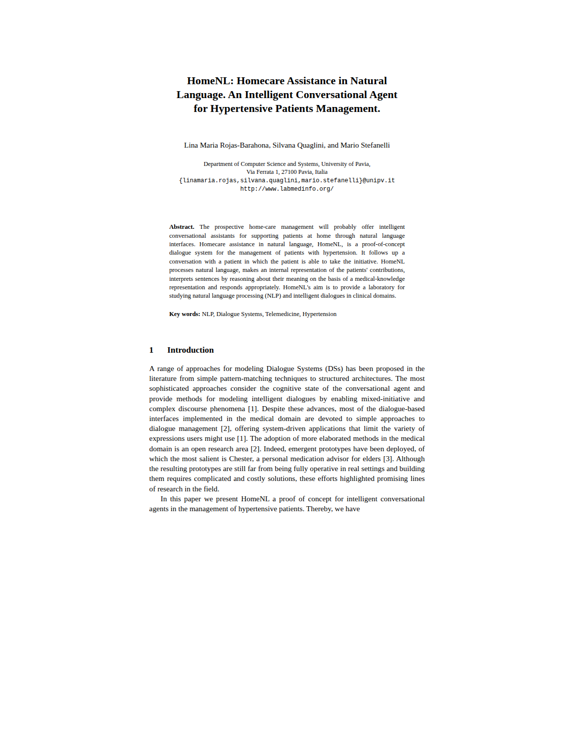HomeNL: Homecare Assistance in Natural
Language. An Intelligent Conversational Agent
for Hypertensive Patients Management.
Lina Maria Rojas-Barahona, Silvana Quaglini, and Mario Stefanelli
Department of Computer Science and Systems, University of Pavia,
Via Ferrata 1, 27100 Pavia, Italia
{linamaria.rojas,silvana.quaglini,mario.stefanelli}@unipv.it
http://www.labmedinfo.org/
Abstract. The prospective home-care management will probably offer intelligent conversational assistants for supporting patients at home through natural language interfaces. Homecare assistance in natural language, HomeNL, is a proof-of-concept dialogue system for the management of patients with hypertension. It follows up a conversation with a patient in which the patient is able to take the initiative. HomeNL processes natural language, makes an internal representation of the patients' contributions, interprets sentences by reasoning about their meaning on the basis of a medical-knowledge representation and responds appropriately. HomeNL's aim is to provide a laboratory for studying natural language processing (NLP) and intelligent dialogues in clinical domains.
Key words: NLP, Dialogue Systems, Telemedicine, Hypertension
1 Introduction
A range of approaches for modeling Dialogue Systems (DSs) has been proposed in the literature from simple pattern-matching techniques to structured architectures. The most sophisticated approaches consider the cognitive state of the conversational agent and provide methods for modeling intelligent dialogues by enabling mixed-initiative and complex discourse phenomena [1]. Despite these advances, most of the dialogue-based interfaces implemented in the medical domain are devoted to simple approaches to dialogue management [2], offering system-driven applications that limit the variety of expressions users might use [1]. The adoption of more elaborated methods in the medical domain is an open research area [2]. Indeed, emergent prototypes have been deployed, of which the most salient is Chester, a personal medication advisor for elders [3]. Although the resulting prototypes are still far from being fully operative in real settings and building them requires complicated and costly solutions, these efforts highlighted promising lines of research in the field.
In this paper we present HomeNL a proof of concept for intelligent conversational agents in the management of hypertensive patients. Thereby, we have